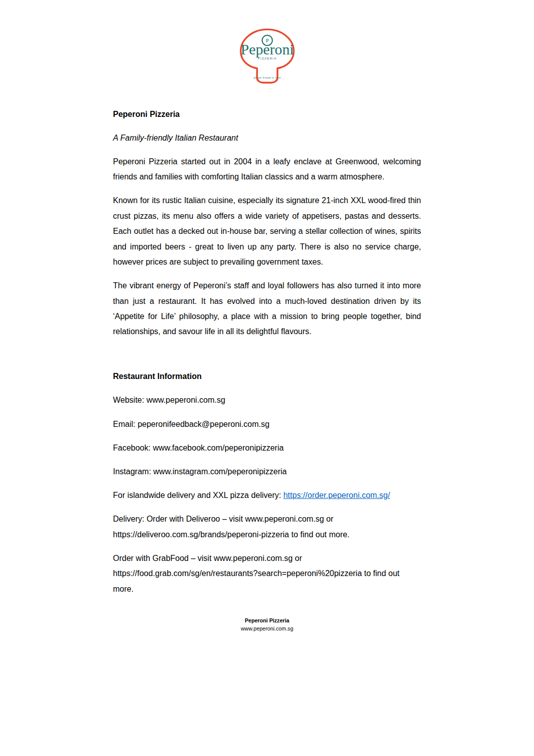Peperoni Pizzeria
A Family-friendly Italian Restaurant
Peperoni Pizzeria started out in 2004 in a leafy enclave at Greenwood, welcoming friends and families with comforting Italian classics and a warm atmosphere.
Known for its rustic Italian cuisine, especially its signature 21-inch XXL wood-fired thin crust pizzas, its menu also offers a wide variety of appetisers, pastas and desserts. Each outlet has a decked out in-house bar, serving a stellar collection of wines, spirits and imported beers - great to liven up any party. There is also no service charge, however prices are subject to prevailing government taxes.
The vibrant energy of Peperoni’s staff and loyal followers has also turned it into more than just a restaurant. It has evolved into a much-loved destination driven by its ‘Appetite for Life’ philosophy, a place with a mission to bring people together, bind relationships, and savour life in all its delightful flavours.
Restaurant Information
Website: www.peperoni.com.sg
Email: peperonifeedback@peperoni.com.sg
Facebook: www.facebook.com/peperonipizzeria
Instagram: www.instagram.com/peperonipizzeria
For islandwide delivery and XXL pizza delivery: https://order.peperoni.com.sg/
Delivery: Order with Deliveroo – visit www.peperoni.com.sg or
https://deliveroo.com.sg/brands/peperoni-pizzeria to find out more.
Order with GrabFood – visit www.peperoni.com.sg or
https://food.grab.com/sg/en/restaurants?search=peperoni%20pizzeria to find out more.
Peperoni Pizzeria
www.peperoni.com.sg